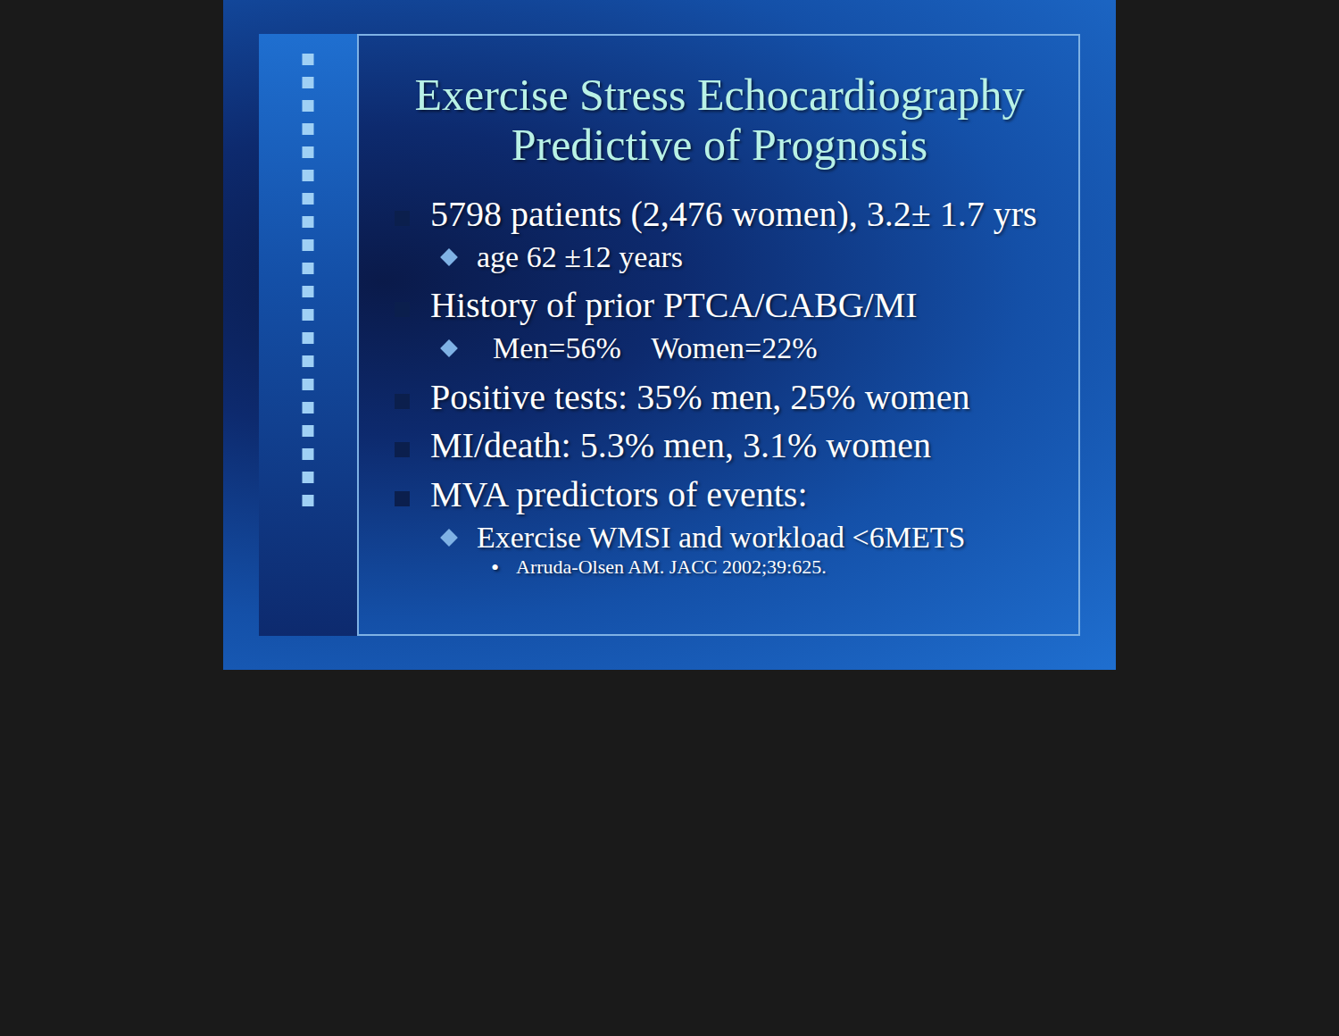Exercise Stress Echocardiography
Predictive of Prognosis
5798 patients (2,476 women), 3.2± 1.7 yrs
age 62 ±12 years
History of prior PTCA/CABG/MI
Men=56% Women=22%
Positive tests: 35% men, 25% women
MI/death: 5.3% men, 3.1% women
MVA predictors of events:
Exercise WMSI and workload <6METS
Arruda-Olsen AM. JACC 2002;39:625.